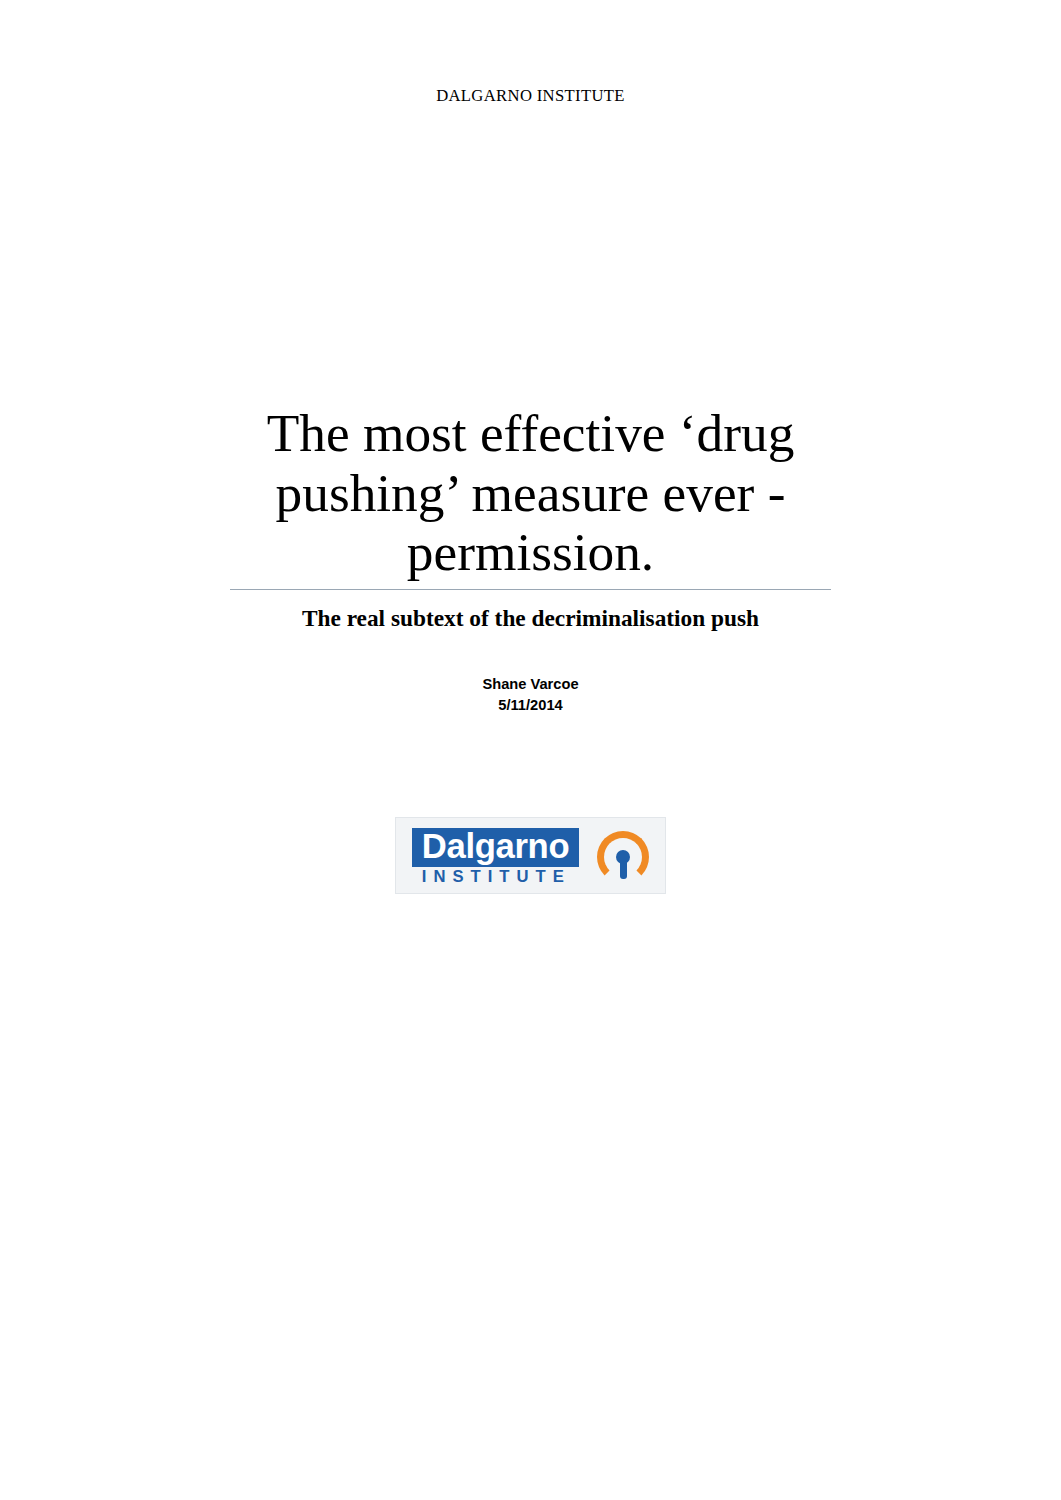DALGARNO INSTITUTE
The most effective ‘drug pushing’ measure ever - permission.
The real subtext of the decriminalisation push
Shane Varcoe
5/11/2014
Dalgarno INSTITUTE